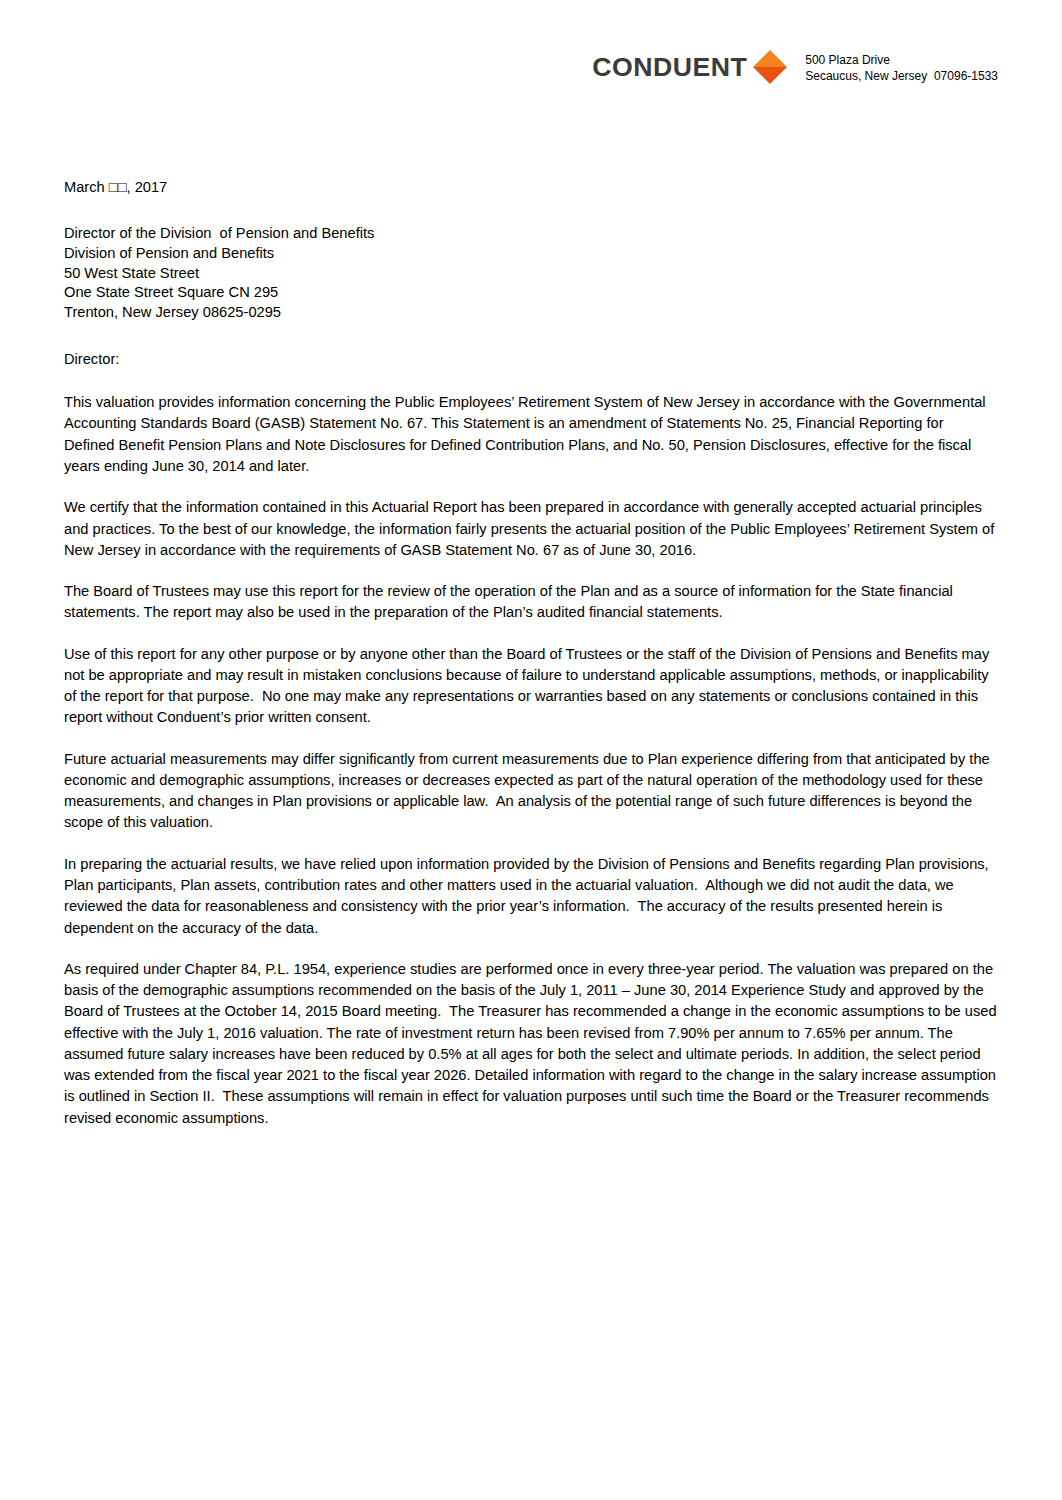CONDUENT
500 Plaza Drive
Secaucus, New Jersey 07096-1533
March □□, 2017
Director of the Division of Pension and Benefits
Division of Pension and Benefits
50 West State Street
One State Street Square CN 295
Trenton, New Jersey 08625-0295
Director:
This valuation provides information concerning the Public Employees’ Retirement System of New Jersey in accordance with the Governmental Accounting Standards Board (GASB) Statement No. 67. This Statement is an amendment of Statements No. 25, Financial Reporting for Defined Benefit Pension Plans and Note Disclosures for Defined Contribution Plans, and No. 50, Pension Disclosures, effective for the fiscal years ending June 30, 2014 and later.
We certify that the information contained in this Actuarial Report has been prepared in accordance with generally accepted actuarial principles and practices. To the best of our knowledge, the information fairly presents the actuarial position of the Public Employees’ Retirement System of New Jersey in accordance with the requirements of GASB Statement No. 67 as of June 30, 2016.
The Board of Trustees may use this report for the review of the operation of the Plan and as a source of information for the State financial statements. The report may also be used in the preparation of the Plan’s audited financial statements.
Use of this report for any other purpose or by anyone other than the Board of Trustees or the staff of the Division of Pensions and Benefits may not be appropriate and may result in mistaken conclusions because of failure to understand applicable assumptions, methods, or inapplicability of the report for that purpose. No one may make any representations or warranties based on any statements or conclusions contained in this report without Conduent’s prior written consent.
Future actuarial measurements may differ significantly from current measurements due to Plan experience differing from that anticipated by the economic and demographic assumptions, increases or decreases expected as part of the natural operation of the methodology used for these measurements, and changes in Plan provisions or applicable law. An analysis of the potential range of such future differences is beyond the scope of this valuation.
In preparing the actuarial results, we have relied upon information provided by the Division of Pensions and Benefits regarding Plan provisions, Plan participants, Plan assets, contribution rates and other matters used in the actuarial valuation. Although we did not audit the data, we reviewed the data for reasonableness and consistency with the prior year’s information. The accuracy of the results presented herein is dependent on the accuracy of the data.
As required under Chapter 84, P.L. 1954, experience studies are performed once in every three-year period. The valuation was prepared on the basis of the demographic assumptions recommended on the basis of the July 1, 2011 – June 30, 2014 Experience Study and approved by the Board of Trustees at the October 14, 2015 Board meeting. The Treasurer has recommended a change in the economic assumptions to be used effective with the July 1, 2016 valuation. The rate of investment return has been revised from 7.90% per annum to 7.65% per annum. The assumed future salary increases have been reduced by 0.5% at all ages for both the select and ultimate periods. In addition, the select period was extended from the fiscal year 2021 to the fiscal year 2026. Detailed information with regard to the change in the salary increase assumption is outlined in Section II. These assumptions will remain in effect for valuation purposes until such time the Board or the Treasurer recommends revised economic assumptions.